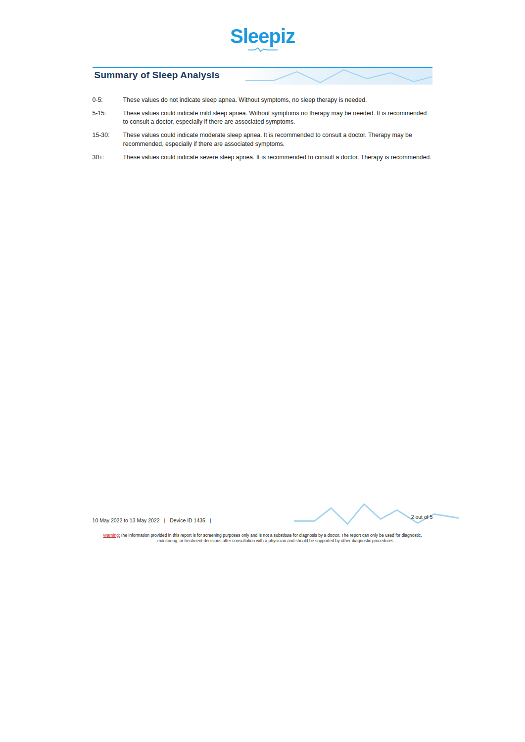Sleepiz
Summary of Sleep Analysis
0-5:
These values do not indicate sleep apnea. Without symptoms, no sleep therapy is needed.
5-15:
These values could indicate mild sleep apnea. Without symptoms no therapy may be needed. It is recommended to consult a doctor, especially if there are associated symptoms.
15-30:
These values could indicate moderate sleep apnea. It is recommended to consult a doctor. Therapy may be recommended, especially if there are associated symptoms.
30+:
These values could indicate severe sleep apnea. It is recommended to consult a doctor. Therapy is recommended.
10 May 2022 to 13 May 2022 | Device ID 1435 |
2 out of 5
Warning: The information provided in this report is for screening purposes only and is not a substitute for diagnosis by a doctor. The report can only be used for diagnostic, monitoring, or treatment decisions after consultation with a physician and should be supported by other diagnostic procedures